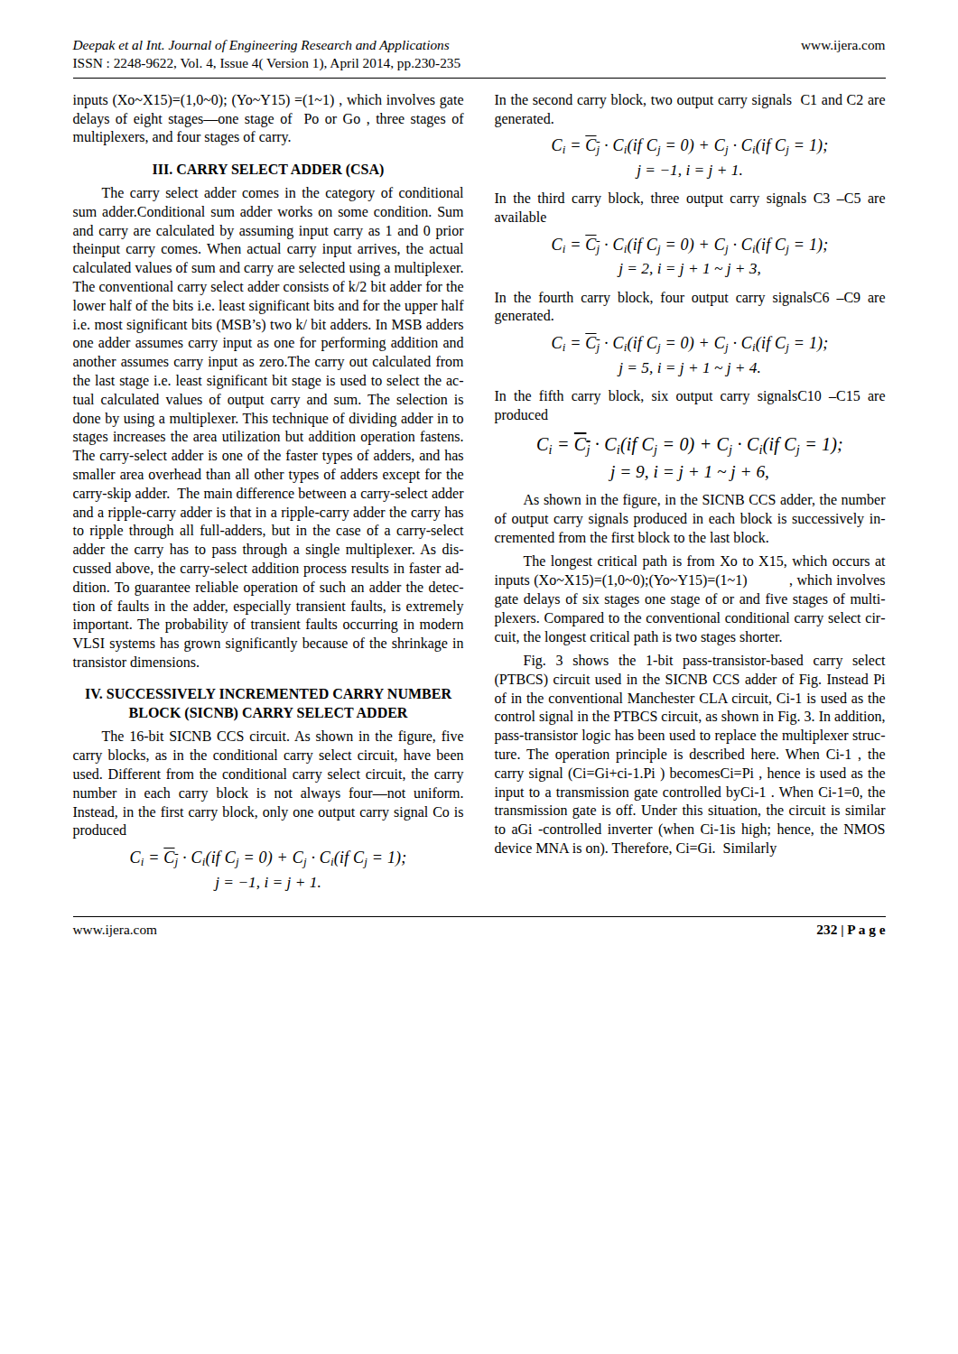Deepak et al Int. Journal of Engineering Research and Applications www.ijera.com
ISSN : 2248-9622, Vol. 4, Issue 4( Version 1), April 2014, pp.230-235
inputs (Xo~X15)=(1,0~0); (Yo~Y15) =(1~1) , which involves gate delays of eight stages—one stage of Po or Go , three stages of multiplexers, and four stages of carry.
III. Carry Select Adder (CSA)
The carry select adder comes in the category of conditional sum adder.Conditional sum adder works on some condition. Sum and carry are calculated by assuming input carry as 1 and 0 prior theinput carry comes. When actual carry input arrives, the actual calculated values of sum and carry are selected using a multiplexer. The conventional carry select adder consists of k/2 bit adder for the lower half of the bits i.e. least significant bits and for the upper half i.e. most significant bits (MSB’s) two k/ bit adders. In MSB adders one adder assumes carry input as one for performing addition and another assumes carry input as zero.The carry out calculated from the last stage i.e. least significant bit stage is used to select the actual calculated values of output carry and sum. The selection is done by using a multiplexer. This technique of dividing adder in to stages increases the area utilization but addition operation fastens. The carry-select adder is one of the faster types of adders, and has smaller area overhead than all other types of adders except for the carry-skip adder. The main difference between a carry-select adder and a ripple-carry adder is that in a ripple-carry adder the carry has to ripple through all full-adders, but in the case of a carry-select adder the carry has to pass through a single multiplexer. As discussed above, the carry-select addition process results in faster addition. To guarantee reliable operation of such an adder the detection of faults in the adder, especially transient faults, is extremely important. The probability of transient faults occurring in modern VLSI systems has grown significantly because of the shrinkage in transistor dimensions.
IV. Successively Incremented Carry Number Block (SICNB) Carry Select Adder
The 16-bit SICNB CCS circuit. As shown in the figure, five carry blocks, as in the conditional carry select circuit, have been used. Different from the conditional carry select circuit, the carry number in each carry block is not always four—not uniform. Instead, in the first carry block, only one output carry signal Co is produced
Ci = Cj · Ci(if Cj = 0) + Cj · Ci(if Cj = 1);
j = −1, i = j + 1.
In the second carry block, two output carry signals C1 and C2 are generated.
Ci = Cj · Ci(if Cj = 0) + Cj · Ci(if Cj = 1);
j = −1, i = j + 1.
In the third carry block, three output carry signals C3 –C5 are available
Ci = Cj · Ci(if Cj = 0) + Cj · Ci(if Cj = 1);
j = 2, i = j + 1 ~ j + 3,
In the fourth carry block, four output carry signalsC6 –C9 are generated.
Ci = Cj · Ci(if Cj = 0) + Cj · Ci(if Cj = 1);
j = 5, i = j + 1 ~ j + 4.
In the fifth carry block, six output carry signalsC10 –C15 are produced
Ci = Cj · Ci(if Cj = 0) + Cj · Ci(if Cj = 1);
j = 9, i = j + 1 ~ j + 6,
As shown in the figure, in the SICNB CCS adder, the number of output carry signals produced in each block is successively incremented from the first block to the last block.
The longest critical path is from Xo to X15, which occurs at inputs (Xo~X15)=(1,0~0);(Yo~Y15)=(1~1) , which involves gate delays of six stages one stage of or and five stages of multiplexers. Compared to the conventional conditional carry select circuit, the longest critical path is two stages shorter.
Fig. 3 shows the 1-bit pass-transistor-based carry select (PTBCS) circuit used in the SICNB CCS adder of Fig. Instead Pi of in the conventional Manchester CLA circuit, Ci-1 is used as the control signal in the PTBCS circuit, as shown in Fig. 3. In addition, pass-transistor logic has been used to replace the multiplexer structure. The operation principle is described here. When Ci-1 , the carry signal (Ci=Gi+ci-1.Pi ) becomesCi=Pi , hence is used as the input to a transmission gate controlled byCi-1 . When Ci-1=0, the transmission gate is off. Under this situation, the circuit is similar to aGi -controlled inverter (when Ci-1is high; hence, the NMOS device MNA is on). Therefore, Ci=Gi. Similarly
www.ijera.com 232 | P a g e